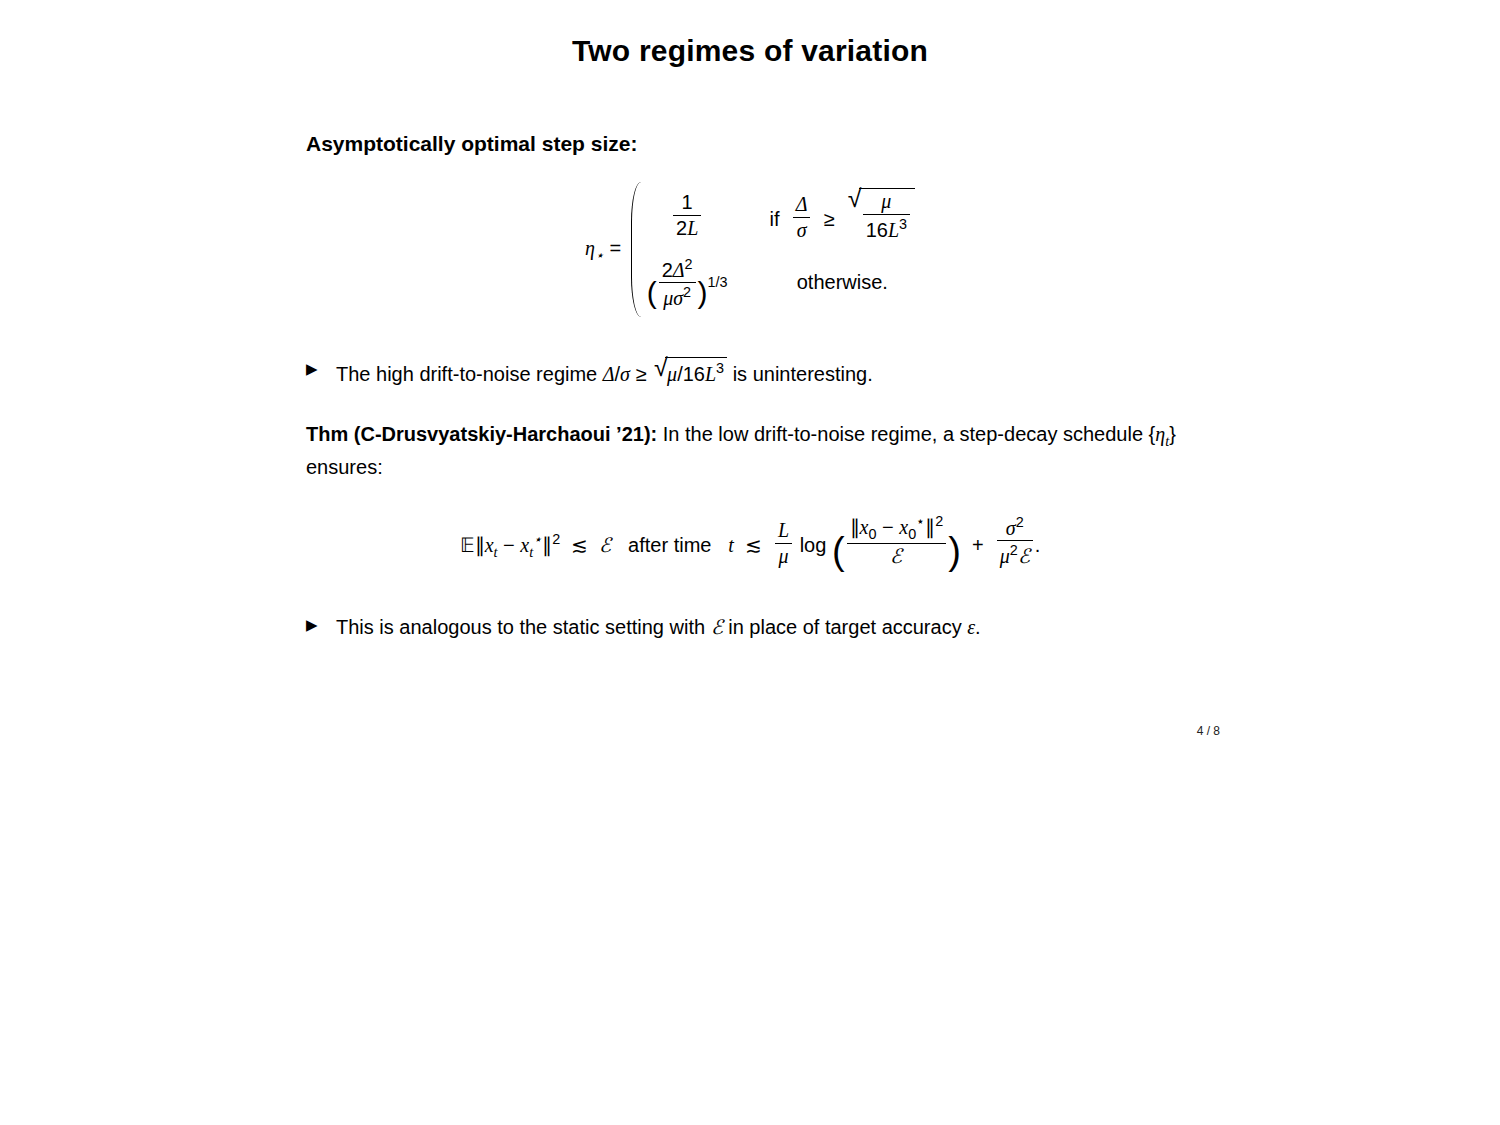Two regimes of variation
Asymptotically optimal step size:
η⋆ =
| 1 2 L | if Δ σ ≥ μ 16 L 3 |
| ( 2 Δ 2 μσ 2 ) 1/3 | otherwise. |
The high drift-to-noise regime Δ/σ ≥ μ/16L3 is uninteresting.
Thm (C-Drusvyatskiy-Harchaoui ’21): In the low drift-to-noise regime, a step-decay schedule {ηt} ensures:
𝔼∥xt − xt⋆∥2 ≲ ℰ after time t ≲ Lμ log (∥x0 − x0⋆∥2 ℰ) + σ2 μ2ℰ.
This is analogous to the static setting with ℰ in place of target accuracy ε.
4 / 8